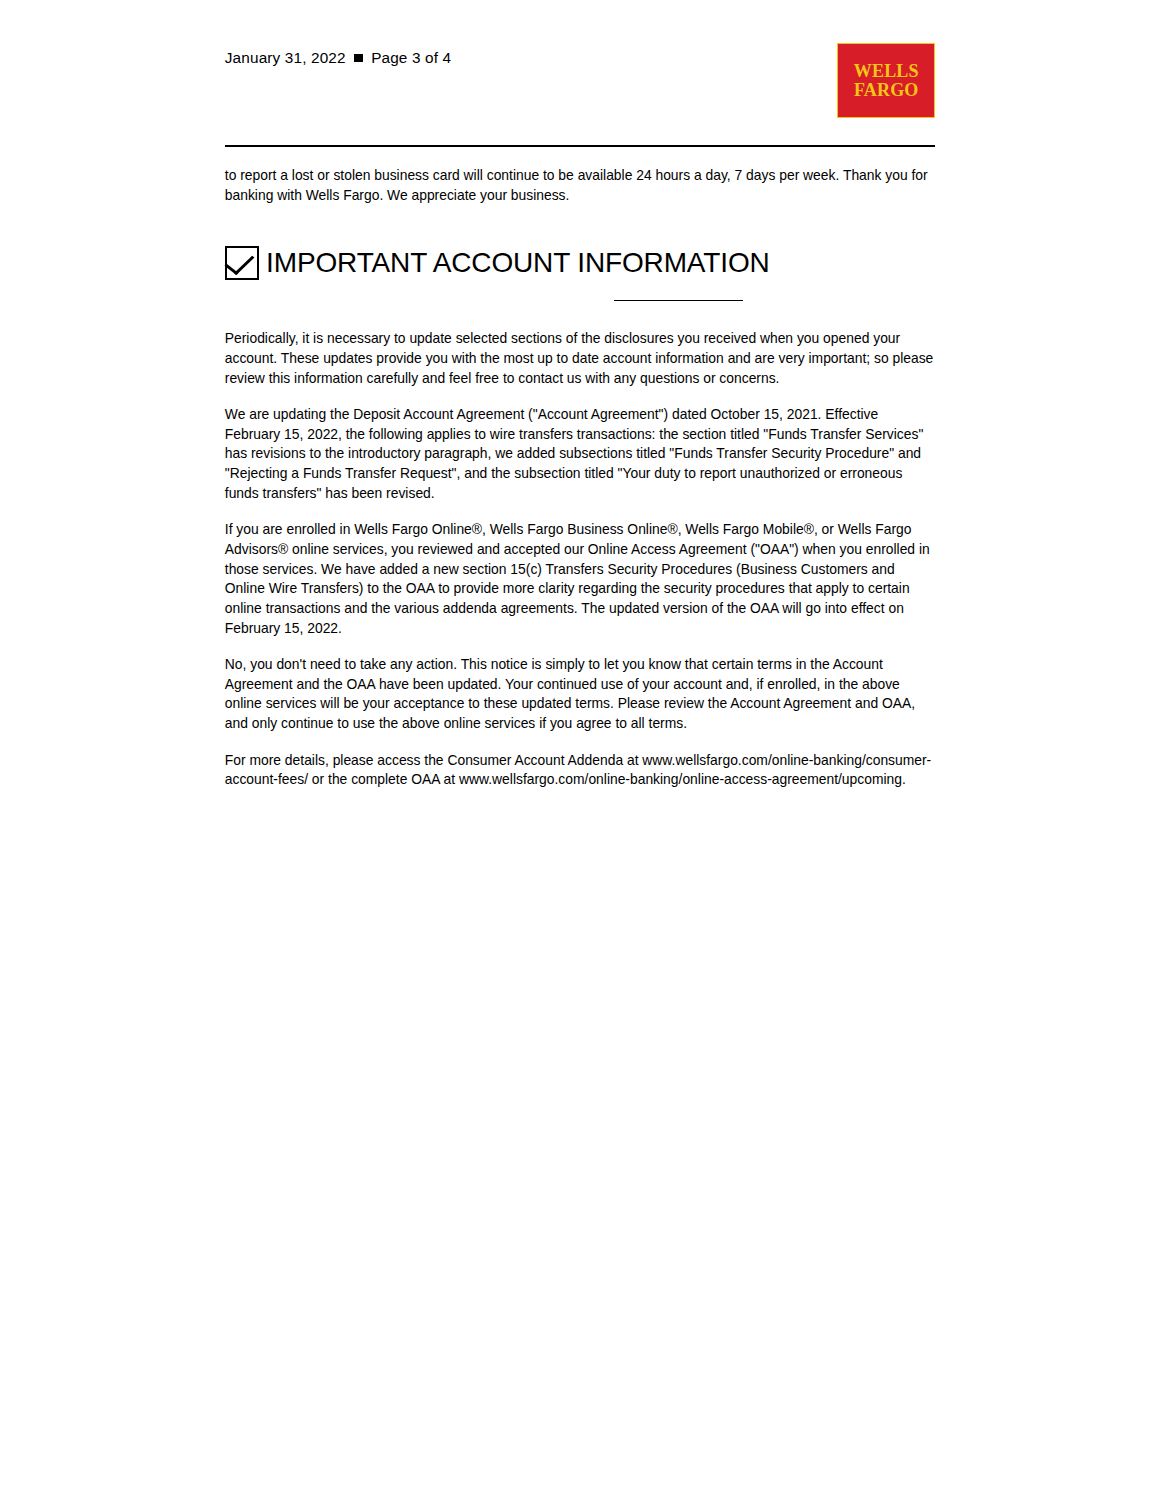January 31, 2022 Page 3 of 4
WELLS FARGO
to report a lost or stolen business card will continue to be available 24 hours a day, 7 days per week. Thank you for banking with Wells Fargo. We appreciate your business.
IMPORTANT ACCOUNT INFORMATION
Periodically, it is necessary to update selected sections of the disclosures you received when you opened your account. These updates provide you with the most up to date account information and are very important; so please review this information carefully and feel free to contact us with any questions or concerns.
We are updating the Deposit Account Agreement ("Account Agreement") dated October 15, 2021. Effective February 15, 2022, the following applies to wire transfers transactions: the section titled "Funds Transfer Services" has revisions to the introductory paragraph, we added subsections titled "Funds Transfer Security Procedure" and "Rejecting a Funds Transfer Request", and the subsection titled "Your duty to report unauthorized or erroneous funds transfers" has been revised.
If you are enrolled in Wells Fargo Online®, Wells Fargo Business Online®, Wells Fargo Mobile®, or Wells Fargo Advisors® online services, you reviewed and accepted our Online Access Agreement ("OAA") when you enrolled in those services. We have added a new section 15(c) Transfers Security Procedures (Business Customers and Online Wire Transfers) to the OAA to provide more clarity regarding the security procedures that apply to certain online transactions and the various addenda agreements. The updated version of the OAA will go into effect on February 15, 2022.
No, you don't need to take any action. This notice is simply to let you know that certain terms in the Account Agreement and the OAA have been updated. Your continued use of your account and, if enrolled, in the above online services will be your acceptance to these updated terms. Please review the Account Agreement and OAA, and only continue to use the above online services if you agree to all terms.
For more details, please access the Consumer Account Addenda at www.wellsfargo.com/online-banking/consumer-account-fees/ or the complete OAA at www.wellsfargo.com/online-banking/online-access-agreement/upcoming.